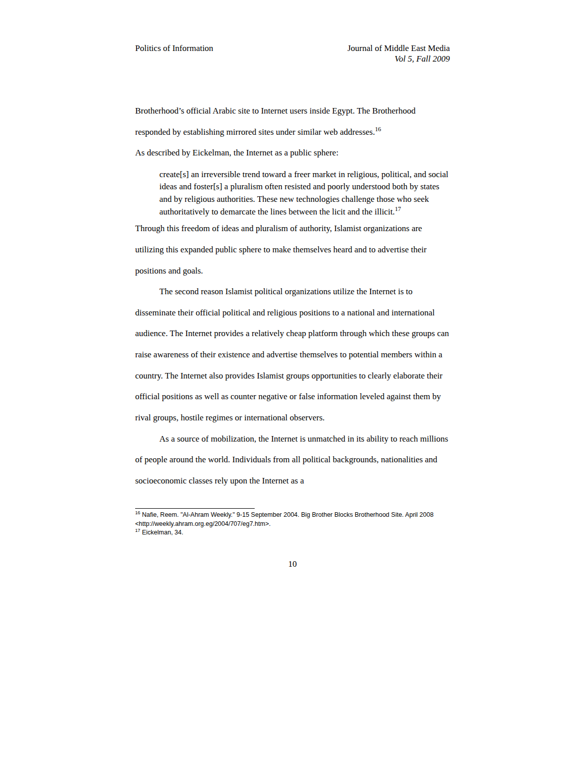Politics of Information
Journal of Middle East Media Vol 5, Fall 2009
Brotherhood’s official Arabic site to Internet users inside Egypt. The Brotherhood responded by establishing mirrored sites under similar web addresses.16
As described by Eickelman, the Internet as a public sphere:
create[s] an irreversible trend toward a freer market in religious, political, and social ideas and foster[s] a pluralism often resisted and poorly understood both by states and by religious authorities. These new technologies challenge those who seek authoritatively to demarcate the lines between the licit and the illicit.17
Through this freedom of ideas and pluralism of authority, Islamist organizations are utilizing this expanded public sphere to make themselves heard and to advertise their positions and goals.
The second reason Islamist political organizations utilize the Internet is to disseminate their official political and religious positions to a national and international audience. The Internet provides a relatively cheap platform through which these groups can raise awareness of their existence and advertise themselves to potential members within a country. The Internet also provides Islamist groups opportunities to clearly elaborate their official positions as well as counter negative or false information leveled against them by rival groups, hostile regimes or international observers.
As a source of mobilization, the Internet is unmatched in its ability to reach millions of people around the world. Individuals from all political backgrounds, nationalities and socioeconomic classes rely upon the Internet as a
16 Nafie, Reem. "Al-Ahram Weekly." 9-15 September 2004. Big Brother Blocks Brotherhood Site. April 2008 <http://weekly.ahram.org.eg/2004/707/eg7.htm>.
17 Eickelman, 34.
10